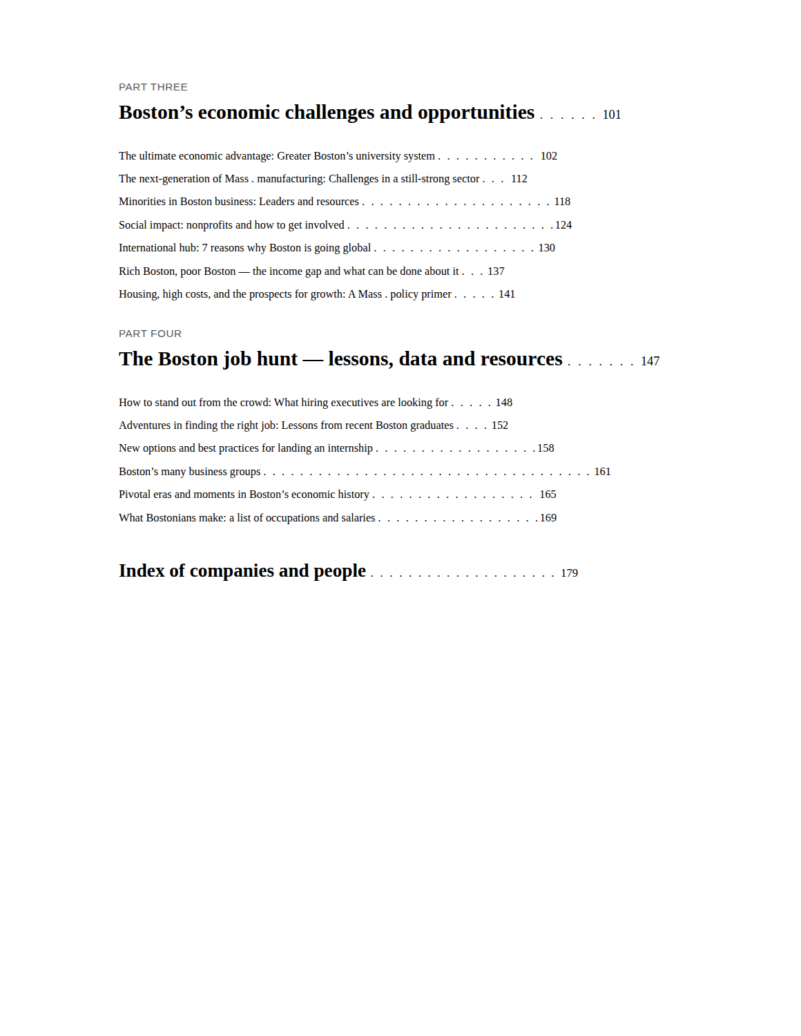PART THREE
Boston’s economic challenges and opportunities . . . . . . 101
The ultimate economic advantage: Greater Boston’s university system . . . . . . . . . . . 102
The next-generation of Mass . manufacturing: Challenges in a still-strong sector . . . 112
Minorities in Boston business: Leaders and resources . . . . . . . . . . . . . . . . . . . . . 118
Social impact: nonprofits and how to get involved . . . . . . . . . . . . . . . . . . . . . . . 124
International hub: 7 reasons why Boston is going global . . . . . . . . . . . . . . . . . . 130
Rich Boston, poor Boston — the income gap and what can be done about it . . . 137
Housing, high costs, and the prospects for growth: A Mass . policy primer . . . . . 141
PART FOUR
The Boston job hunt — lessons, data and resources . . . . . . . 147
How to stand out from the crowd: What hiring executives are looking for . . . . . 148
Adventures in finding the right job: Lessons from recent Boston graduates . . . . 152
New options and best practices for landing an internship . . . . . . . . . . . . . . . . . . 158
Boston’s many business groups . . . . . . . . . . . . . . . . . . . . . . . . . . . . . . . . . . . . 161
Pivotal eras and moments in Boston’s economic history . . . . . . . . . . . . . . . . . . 165
What Bostonians make: a list of occupations and salaries . . . . . . . . . . . . . . . . . . 169
Index of companies and people . . . . . . . . . . . . . . . . . . . . 179